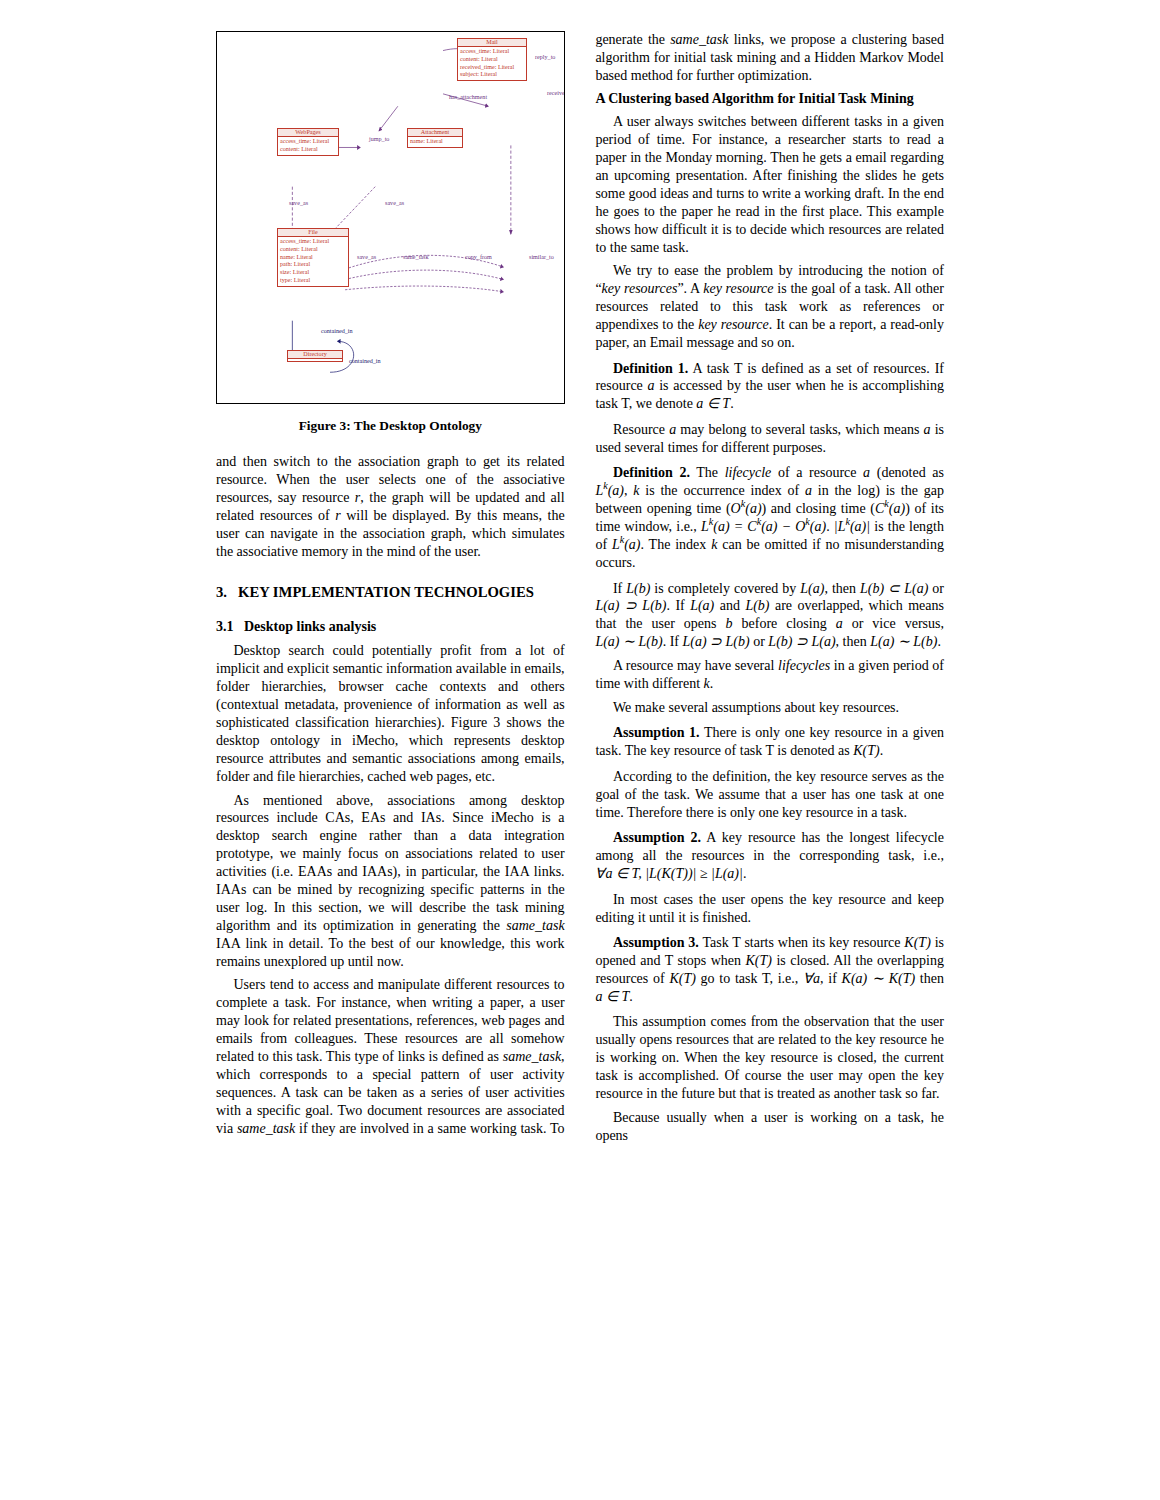Mail access_time: Literal
content: Literal
received_time: Literal
subject: Literal
reply_to
Attachment name: Literal
has_attachment
received_from
MailAddress
WebPages access_time: Literal
content: Literal
jump_to
File access_time: Literal
content: Literal
name: Literal
path: Literal
size: Literal
type: Literal
save_as
save_as
owned_by
Person name: Literal
save_as
same_task
copy_from
similar_to
Directory
contained_in
contained_in
Figure 3: The Desktop Ontology
and then switch to the association graph to get its related resource. When the user selects one of the associative resources, say resource r, the graph will be updated and all related resources of r will be displayed. By this means, the user can navigate in the association graph, which simulates the associative memory in the mind of the user.
3. Key Implementation Technologies
3.1 Desktop links analysis
Desktop search could potentially profit from a lot of implicit and explicit semantic information available in emails, folder hierarchies, browser cache contexts and others (contextual metadata, provenience of information as well as sophisticated classification hierarchies). Figure 3 shows the desktop ontology in iMecho, which represents desktop resource attributes and semantic associations among emails, folder and file hierarchies, cached web pages, etc.
As mentioned above, associations among desktop resources include CAs, EAs and IAs. Since iMecho is a desktop search engine rather than a data integration prototype, we mainly focus on associations related to user activities (i.e. EAAs and IAAs), in particular, the IAA links. IAAs can be mined by recognizing specific patterns in the user log. In this section, we will describe the task mining algorithm and its optimization in generating the same_task IAA link in detail. To the best of our knowledge, this work remains unexplored up until now.
Users tend to access and manipulate different resources to complete a task. For instance, when writing a paper, a user may look for related presentations, references, web pages and emails from colleagues. These resources are all somehow related to this task. This type of links is defined as same_task, which corresponds to a special pattern of user activity sequences. A task can be taken as a series of user activities with a specific goal. Two document resources are associated via same_task if they are involved in a same working task. To generate the same_task links, we propose a clustering based algorithm for initial task mining and a Hidden Markov Model based method for further optimization.
A Clustering based Algorithm for Initial Task Mining
A user always switches between different tasks in a given period of time. For instance, a researcher starts to read a paper in the Monday morning. Then he gets a email regarding an upcoming presentation. After finishing the slides he gets some good ideas and turns to write a working draft. In the end he goes to the paper he read in the first place. This example shows how difficult it is to decide which resources are related to the same task.
We try to ease the problem by introducing the notion of “key resources”. A key resource is the goal of a task. All other resources related to this task work as references or appendixes to the key resource. It can be a report, a read-only paper, an Email message and so on.
Definition 1. A task T is defined as a set of resources. If resource a is accessed by the user when he is accomplishing task T, we denote a ∈ T.
Resource a may belong to several tasks, which means a is used several times for different purposes.
Definition 2. The lifecycle of a resource a (denoted as Lk(a), k is the occurrence index of a in the log) is the gap between opening time (Ok(a)) and closing time (Ck(a)) of its time window, i.e., Lk(a) = Ck(a) − Ok(a). |Lk(a)| is the length of Lk(a). The index k can be omitted if no misunderstanding occurs.
If L(b) is completely covered by L(a), then L(b) ⊂ L(a) or L(a) ⊃ L(b). If L(a) and L(b) are overlapped, which means that the user opens b before closing a or vice versus, L(a) ∼ L(b). If L(a) ⊃ L(b) or L(b) ⊃ L(a), then L(a) ∼ L(b).
A resource may have several lifecycles in a given period of time with different k.
We make several assumptions about key resources.
Assumption 1. There is only one key resource in a given task. The key resource of task T is denoted as K(T).
According to the definition, the key resource serves as the goal of the task. We assume that a user has one task at one time. Therefore there is only one key resource in a task.
Assumption 2. A key resource has the longest lifecycle among all the resources in the corresponding task, i.e., ∀a ∈ T, |L(K(T))| ≥ |L(a)|.
In most cases the user opens the key resource and keep editing it until it is finished.
Assumption 3. Task T starts when its key resource K(T) is opened and T stops when K(T) is closed. All the overlapping resources of K(T) go to task T, i.e., ∀a, if K(a) ∼ K(T) then a ∈ T.
This assumption comes from the observation that the user usually opens resources that are related to the key resource he is working on. When the key resource is closed, the current task is accomplished. Of course the user may open the key resource in the future but that is treated as another task so far.
Because usually when a user is working on a task, he opens